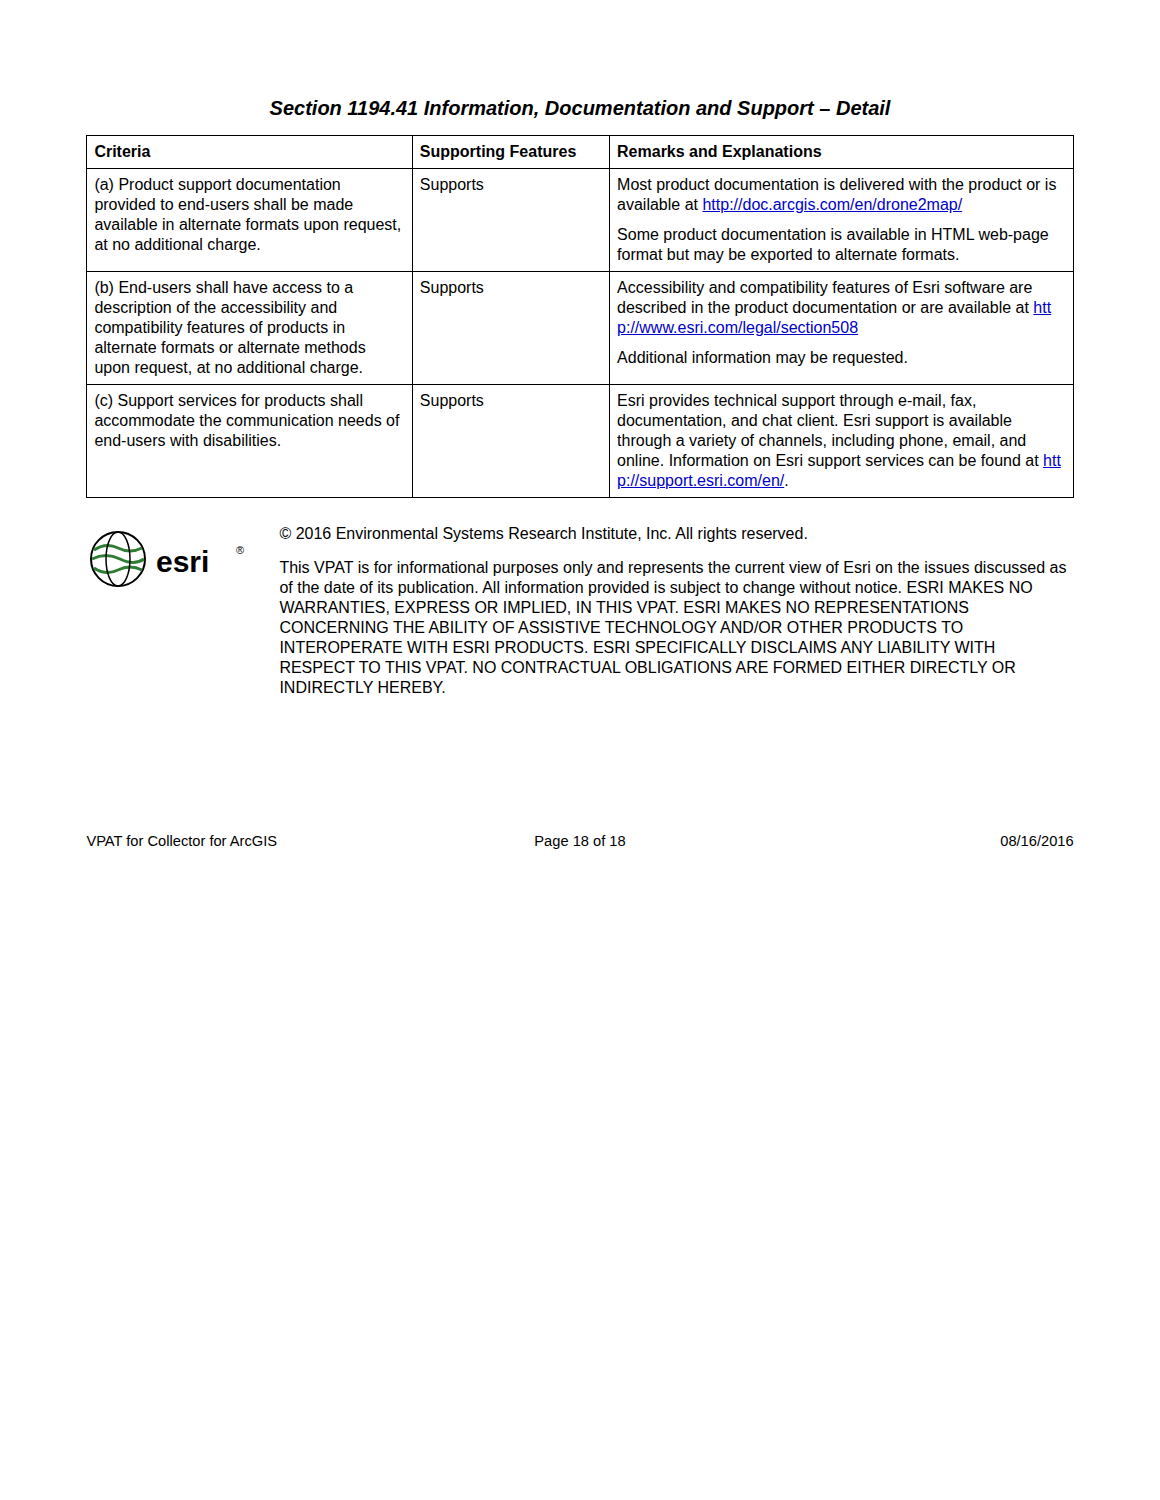Section 1194.41 Information, Documentation and Support – Detail
| Criteria | Supporting Features | Remarks and Explanations |
| --- | --- | --- |
| (a) Product support documentation provided to end-users shall be made available in alternate formats upon request, at no additional charge. | Supports | Most product documentation is delivered with the product or is available at http://doc.arcgis.com/en/drone2map/ Some product documentation is available in HTML web-page format but may be exported to alternate formats. |
| (b) End-users shall have access to a description of the accessibility and compatibility features of products in alternate formats or alternate methods upon request, at no additional charge. | Supports | Accessibility and compatibility features of Esri software are described in the product documentation or are available at http://www.esri.com/legal/section508 Additional information may be requested. |
| (c) Support services for products shall accommodate the communication needs of end-users with disabilities. | Supports | Esri provides technical support through e-mail, fax, documentation, and chat client. Esri support is available through a variety of channels, including phone, email, and online. Information on Esri support services can be found at http://support.esri.com/en/ . |
esri ®
© 2016 Environmental Systems Research Institute, Inc. All rights reserved.
This VPAT is for informational purposes only and represents the current view of Esri on the issues discussed as of the date of its publication. All information provided is subject to change without notice. ESRI MAKES NO WARRANTIES, EXPRESS OR IMPLIED, IN THIS VPAT. ESRI MAKES NO REPRESENTATIONS CONCERNING THE ABILITY OF ASSISTIVE TECHNOLOGY AND/OR OTHER PRODUCTS TO INTEROPERATE WITH ESRI PRODUCTS. ESRI SPECIFICALLY DISCLAIMS ANY LIABILITY WITH RESPECT TO THIS VPAT. NO CONTRACTUAL OBLIGATIONS ARE FORMED EITHER DIRECTLY OR INDIRECTLY HEREBY.
VPAT for Collector for ArcGIS Page 18 of 18 08/16/2016